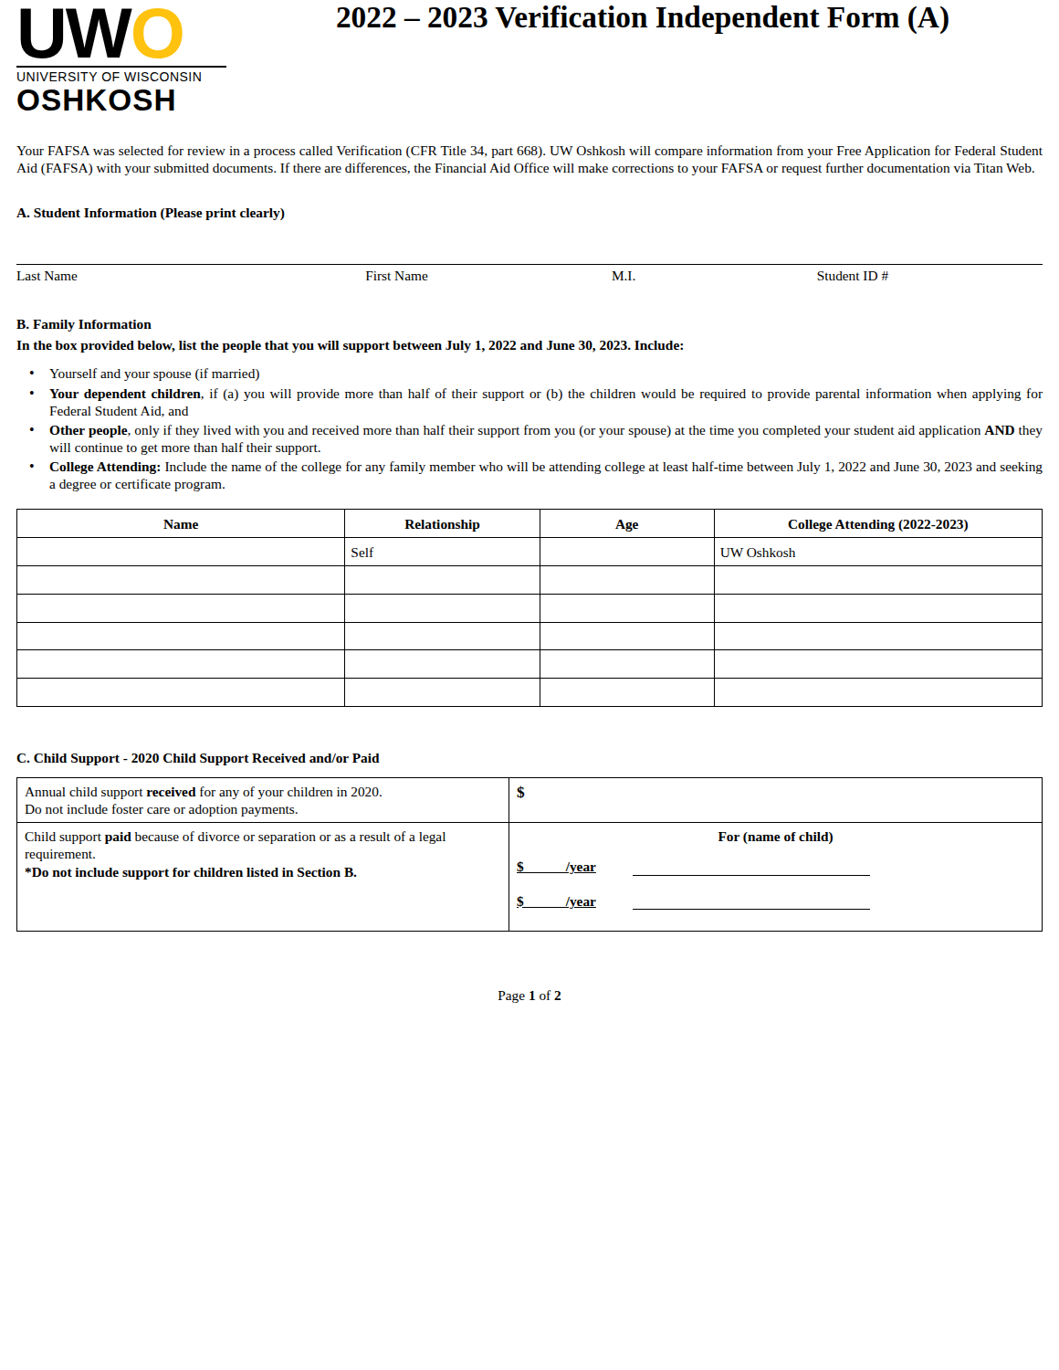UWO
UNIVERSITY OF WISCONSIN
OSHKOSH
2022 – 2023 Verification Independent Form (A)
Your FAFSA was selected for review in a process called Verification (CFR Title 34, part 668). UW Oshkosh will compare information from your Free Application for Federal Student Aid (FAFSA) with your submitted documents. If there are differences, the Financial Aid Office will make corrections to your FAFSA or request further documentation via Titan Web.
A. Student Information (Please print clearly)
Last Name First Name M.I. Student ID #
B. Family Information
In the box provided below, list the people that you will support between July 1, 2022 and June 30, 2023. Include:
Yourself and your spouse (if married)
Your dependent children, if (a) you will provide more than half of their support or (b) the children would be required to provide parental information when applying for Federal Student Aid, and
Other people, only if they lived with you and received more than half their support from you (or your spouse) at the time you completed your student aid application AND they will continue to get more than half their support.
College Attending: Include the name of the college for any family member who will be attending college at least half-time between July 1, 2022 and June 30, 2023 and seeking a degree or certificate program.
| Name | Relationship | Age | College Attending (2022-2023) |
| --- | --- | --- | --- |
| | Self | | UW Oshkosh |
C. Child Support - 2020 Child Support Received and/or Paid
| Annual child support received for any of your children in 2020. Do not include foster care or adoption payments. | $ |
| Child support paid because of divorce or separation or as a result of a legal requirement. *Do not include support for children listed in Section B. | For (name of child) $ /year $ /year |
Page 1 of 2